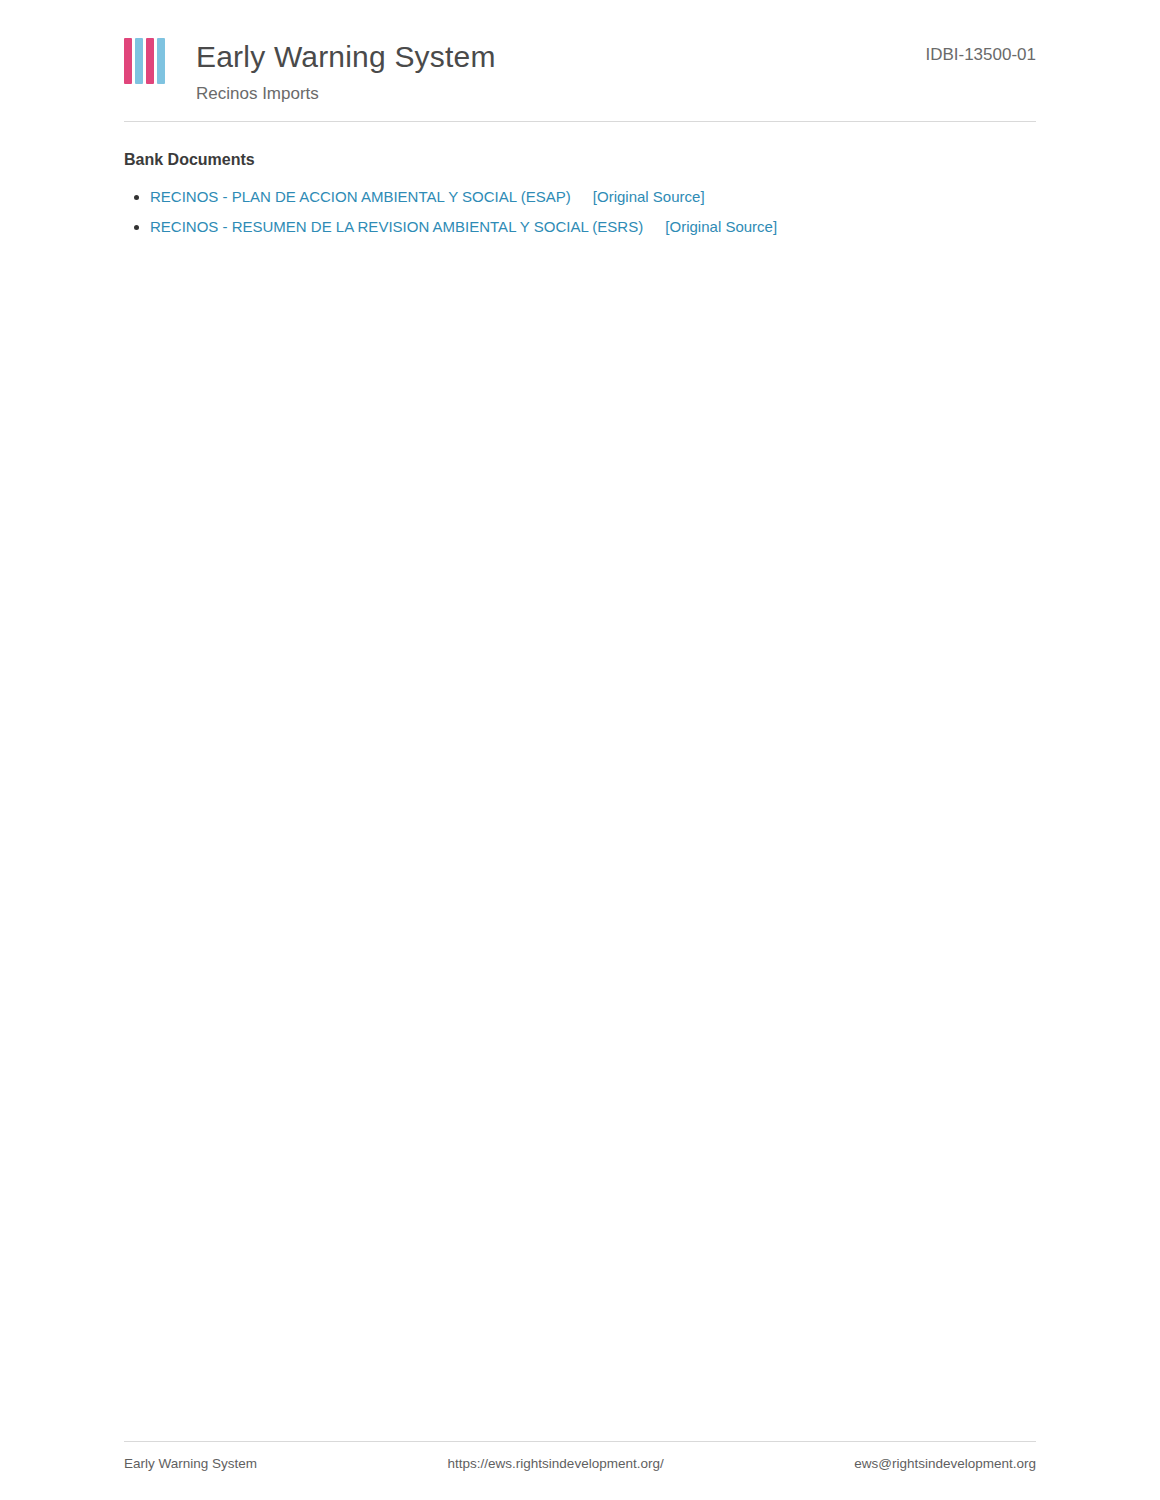Early Warning System
Recinos Imports
IDBI-13500-01
Bank Documents
RECINOS - PLAN DE ACCION AMBIENTAL Y SOCIAL (ESAP) [Original Source]
RECINOS - RESUMEN DE LA REVISION AMBIENTAL Y SOCIAL (ESRS) [Original Source]
Early Warning System
https://ews.rightsindevelopment.org/
ews@rightsindevelopment.org